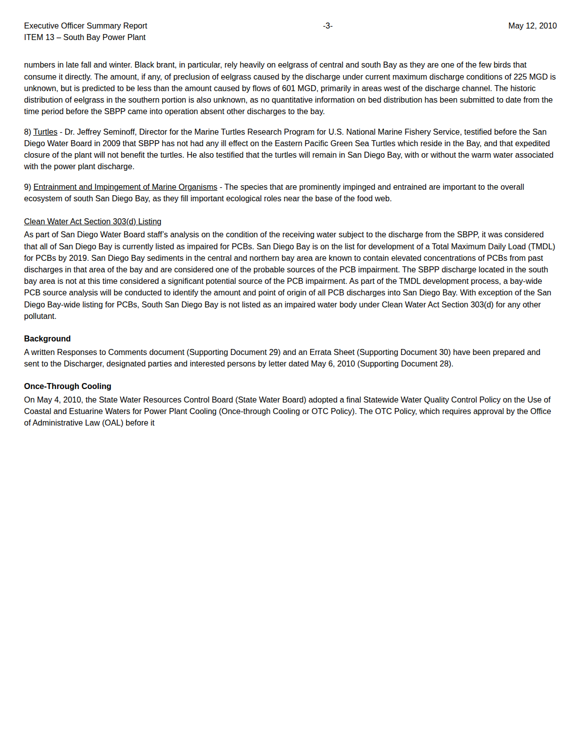Executive Officer Summary Report -3- May 12, 2010
ITEM 13 – South Bay Power Plant
numbers in late fall and winter. Black brant, in particular, rely heavily on eelgrass of central and south Bay as they are one of the few birds that consume it directly. The amount, if any, of preclusion of eelgrass caused by the discharge under current maximum discharge conditions of 225 MGD is unknown, but is predicted to be less than the amount caused by flows of 601 MGD, primarily in areas west of the discharge channel. The historic distribution of eelgrass in the southern portion is also unknown, as no quantitative information on bed distribution has been submitted to date from the time period before the SBPP came into operation absent other discharges to the bay.
8) Turtles - Dr. Jeffrey Seminoff, Director for the Marine Turtles Research Program for U.S. National Marine Fishery Service, testified before the San Diego Water Board in 2009 that SBPP has not had any ill effect on the Eastern Pacific Green Sea Turtles which reside in the Bay, and that expedited closure of the plant will not benefit the turtles. He also testified that the turtles will remain in San Diego Bay, with or without the warm water associated with the power plant discharge.
9) Entrainment and Impingement of Marine Organisms - The species that are prominently impinged and entrained are important to the overall ecosystem of south San Diego Bay, as they fill important ecological roles near the base of the food web.
Clean Water Act Section 303(d) Listing
As part of San Diego Water Board staff’s analysis on the condition of the receiving water subject to the discharge from the SBPP, it was considered that all of San Diego Bay is currently listed as impaired for PCBs. San Diego Bay is on the list for development of a Total Maximum Daily Load (TMDL) for PCBs by 2019. San Diego Bay sediments in the central and northern bay area are known to contain elevated concentrations of PCBs from past discharges in that area of the bay and are considered one of the probable sources of the PCB impairment. The SBPP discharge located in the south bay area is not at this time considered a significant potential source of the PCB impairment. As part of the TMDL development process, a bay-wide PCB source analysis will be conducted to identify the amount and point of origin of all PCB discharges into San Diego Bay. With exception of the San Diego Bay-wide listing for PCBs, South San Diego Bay is not listed as an impaired water body under Clean Water Act Section 303(d) for any other pollutant.
Background
A written Responses to Comments document (Supporting Document 29) and an Errata Sheet (Supporting Document 30) have been prepared and sent to the Discharger, designated parties and interested persons by letter dated May 6, 2010 (Supporting Document 28).
Once-Through Cooling
On May 4, 2010, the State Water Resources Control Board (State Water Board) adopted a final Statewide Water Quality Control Policy on the Use of Coastal and Estuarine Waters for Power Plant Cooling (Once-through Cooling or OTC Policy). The OTC Policy, which requires approval by the Office of Administrative Law (OAL) before it